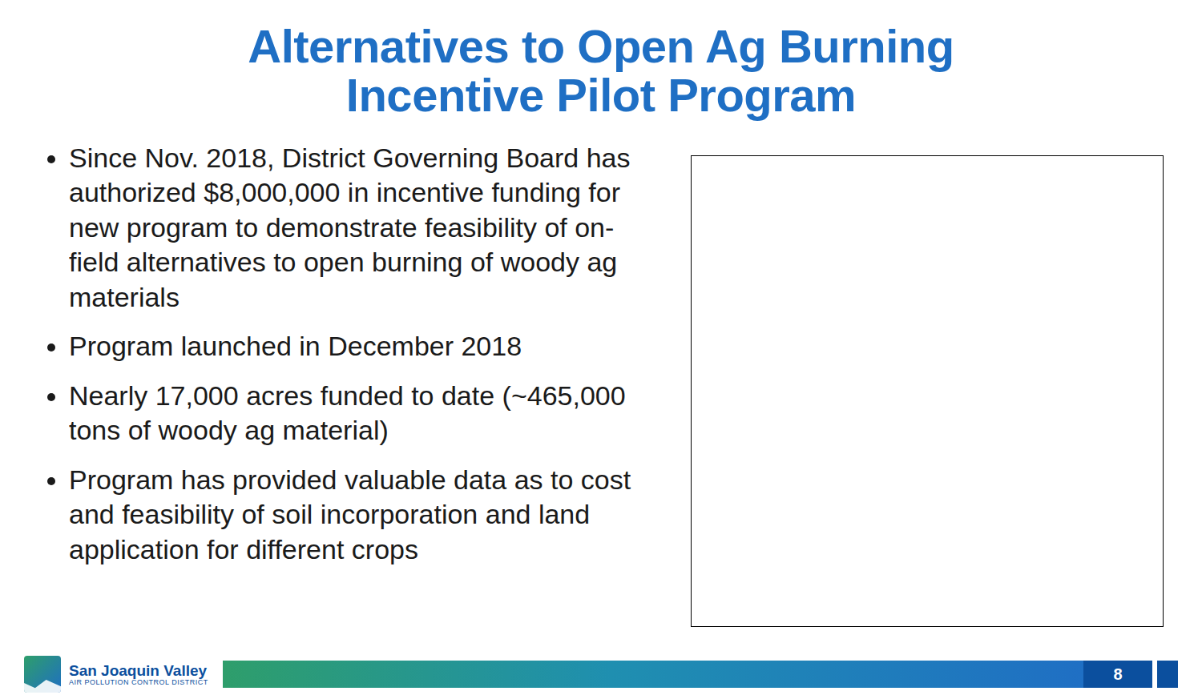Alternatives to Open Ag Burning
Incentive Pilot Program
Since Nov. 2018, District Governing Board has authorized $8,000,000 in incentive funding for new program to demonstrate feasibility of on-field alternatives to open burning of woody ag materials
Program launched in December 2018
Nearly 17,000 acres funded to date (~465,000 tons of woody ag material)
Program has provided valuable data as to cost and feasibility of soil incorporation and land application for different crops
San Joaquin Valley AIR POLLUTION CONTROL DISTRICT
8